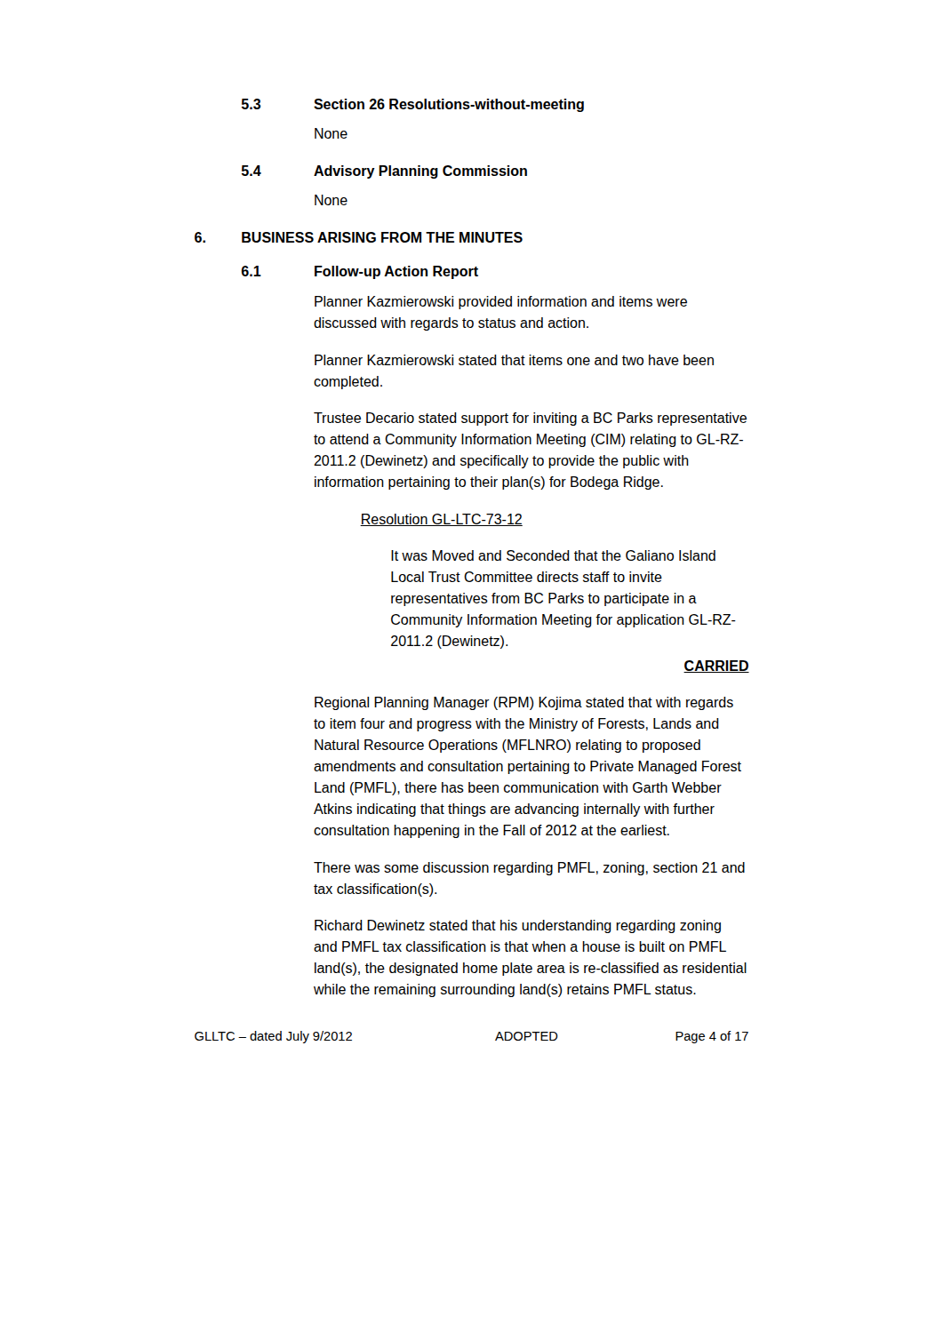5.3 Section 26 Resolutions-without-meeting
None
5.4 Advisory Planning Commission
None
6. BUSINESS ARISING FROM THE MINUTES
6.1 Follow-up Action Report
Planner Kazmierowski provided information and items were discussed with regards to status and action.
Planner Kazmierowski stated that items one and two have been completed.
Trustee Decario stated support for inviting a BC Parks representative to attend a Community Information Meeting (CIM) relating to GL-RZ-2011.2 (Dewinetz) and specifically to provide the public with information pertaining to their plan(s) for Bodega Ridge.
Resolution GL-LTC-73-12
It was Moved and Seconded that the Galiano Island Local Trust Committee directs staff to invite representatives from BC Parks to participate in a Community Information Meeting for application GL-RZ-2011.2 (Dewinetz).
CARRIED
Regional Planning Manager (RPM) Kojima stated that with regards to item four and progress with the Ministry of Forests, Lands and Natural Resource Operations (MFLNRO) relating to proposed amendments and consultation pertaining to Private Managed Forest Land (PMFL), there has been communication with Garth Webber Atkins indicating that things are advancing internally with further consultation happening in the Fall of 2012 at the earliest.
There was some discussion regarding PMFL, zoning, section 21 and tax classification(s).
Richard Dewinetz stated that his understanding regarding zoning and PMFL tax classification is that when a house is built on PMFL land(s), the designated home plate area is re-classified as residential while the remaining surrounding land(s) retains PMFL status.
GLLTC – dated July 9/2012 ADOPTED Page 4 of 17